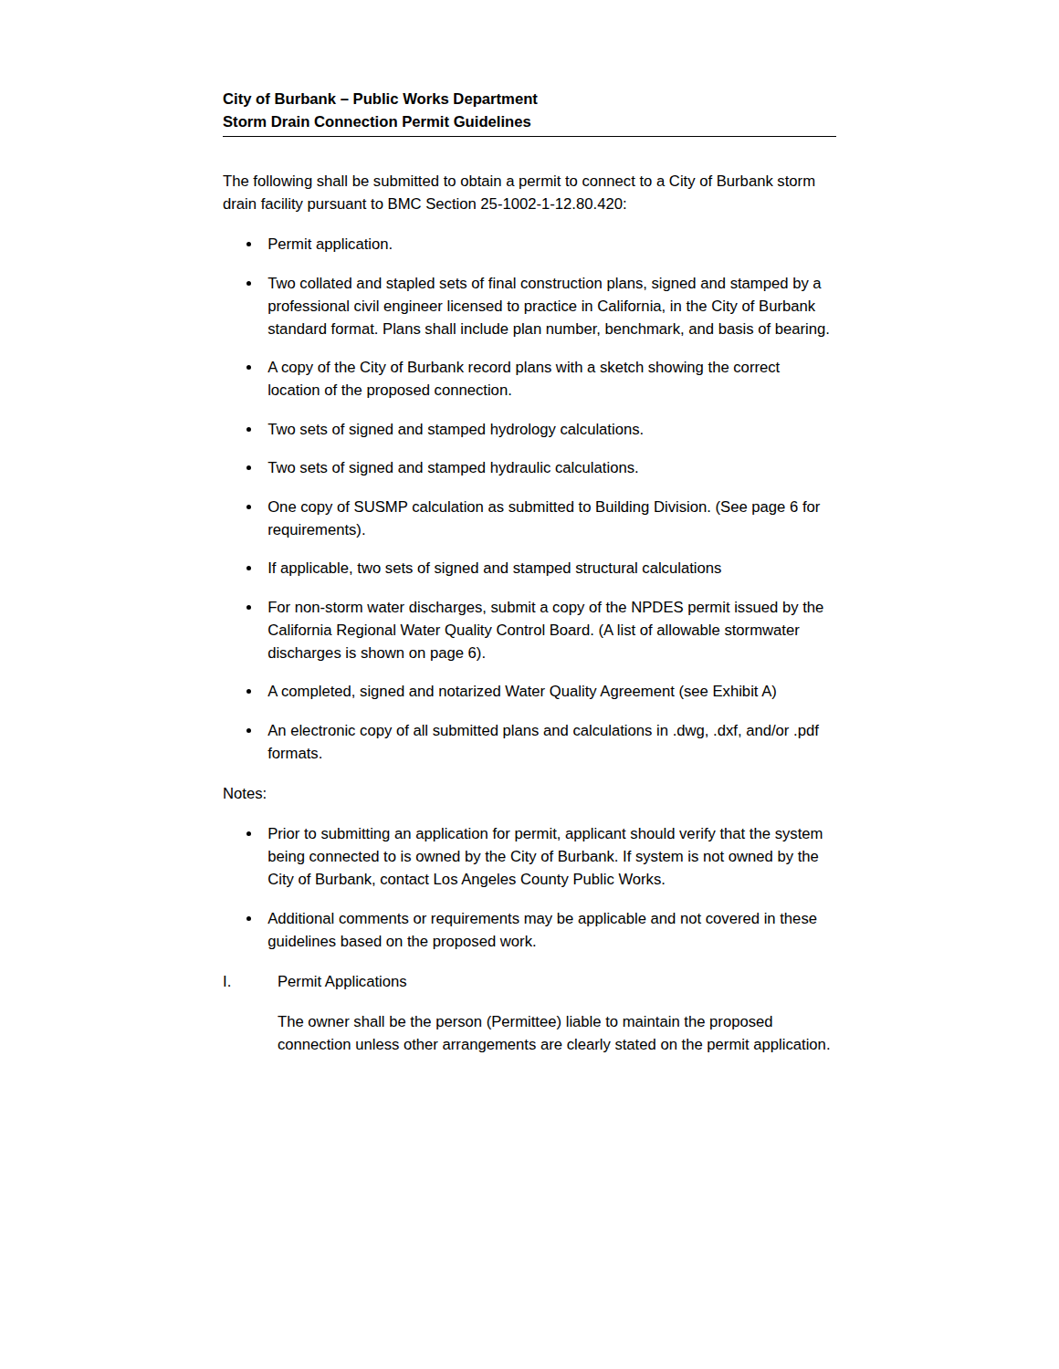City of Burbank – Public Works Department Storm Drain Connection Permit Guidelines
The following shall be submitted to obtain a permit to connect to a City of Burbank storm drain facility pursuant to BMC Section 25-1002-1-12.80.420:
Permit application.
Two collated and stapled sets of final construction plans, signed and stamped by a professional civil engineer licensed to practice in California, in the City of Burbank standard format. Plans shall include plan number, benchmark, and basis of bearing.
A copy of the City of Burbank record plans with a sketch showing the correct location of the proposed connection.
Two sets of signed and stamped hydrology calculations.
Two sets of signed and stamped hydraulic calculations.
One copy of SUSMP calculation as submitted to Building Division. (See page 6 for requirements).
If applicable, two sets of signed and stamped structural calculations
For non-storm water discharges, submit a copy of the NPDES permit issued by the California Regional Water Quality Control Board. (A list of allowable stormwater discharges is shown on page 6).
A completed, signed and notarized Water Quality Agreement (see Exhibit A)
An electronic copy of all submitted plans and calculations in .dwg, .dxf, and/or .pdf formats.
Notes:
Prior to submitting an application for permit, applicant should verify that the system being connected to is owned by the City of Burbank. If system is not owned by the City of Burbank, contact Los Angeles County Public Works.
Additional comments or requirements may be applicable and not covered in these guidelines based on the proposed work.
I. Permit Applications
The owner shall be the person (Permittee) liable to maintain the proposed connection unless other arrangements are clearly stated on the permit application.